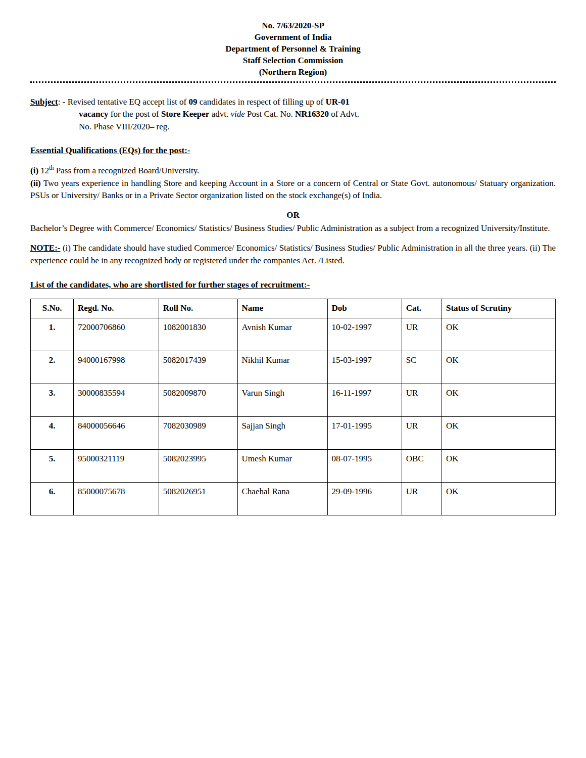No. 7/63/2020-SP
Government of India
Department of Personnel & Training
Staff Selection Commission
(Northern Region)
Subject: - Revised tentative EQ accept list of 09 candidates in respect of filling up of UR-01 vacancy for the post of Store Keeper advt. vide Post Cat. No. NR16320 of Advt. No. Phase VIII/2020– reg.
Essential Qualifications (EQs) for the post:-
(i) 12th Pass from a recognized Board/University.
(ii) Two years experience in handling Store and keeping Account in a Store or a concern of Central or State Govt. autonomous/ Statuary organization. PSUs or University/ Banks or in a Private Sector organization listed on the stock exchange(s) of India.
OR
Bachelor’s Degree with Commerce/ Economics/ Statistics/ Business Studies/ Public Administration as a subject from a recognized University/Institute.
NOTE:- (i) The candidate should have studied Commerce/ Economics/ Statistics/ Business Studies/ Public Administration in all the three years. (ii) The experience could be in any recognized body or registered under the companies Act. /Listed.
List of the candidates, who are shortlisted for further stages of recruitment:-
| S.No. | Regd. No. | Roll No. | Name | Dob | Cat. | Status of Scrutiny |
| --- | --- | --- | --- | --- | --- | --- |
| 1. | 72000706860 | 1082001830 | Avnish Kumar | 10-02-1997 | UR | OK |
| 2. | 94000167998 | 5082017439 | Nikhil Kumar | 15-03-1997 | SC | OK |
| 3. | 30000835594 | 5082009870 | Varun Singh | 16-11-1997 | UR | OK |
| 4. | 84000056646 | 7082030989 | Sajjan Singh | 17-01-1995 | UR | OK |
| 5. | 95000321119 | 5082023995 | Umesh Kumar | 08-07-1995 | OBC | OK |
| 6. | 85000075678 | 5082026951 | Chaehal Rana | 29-09-1996 | UR | OK |